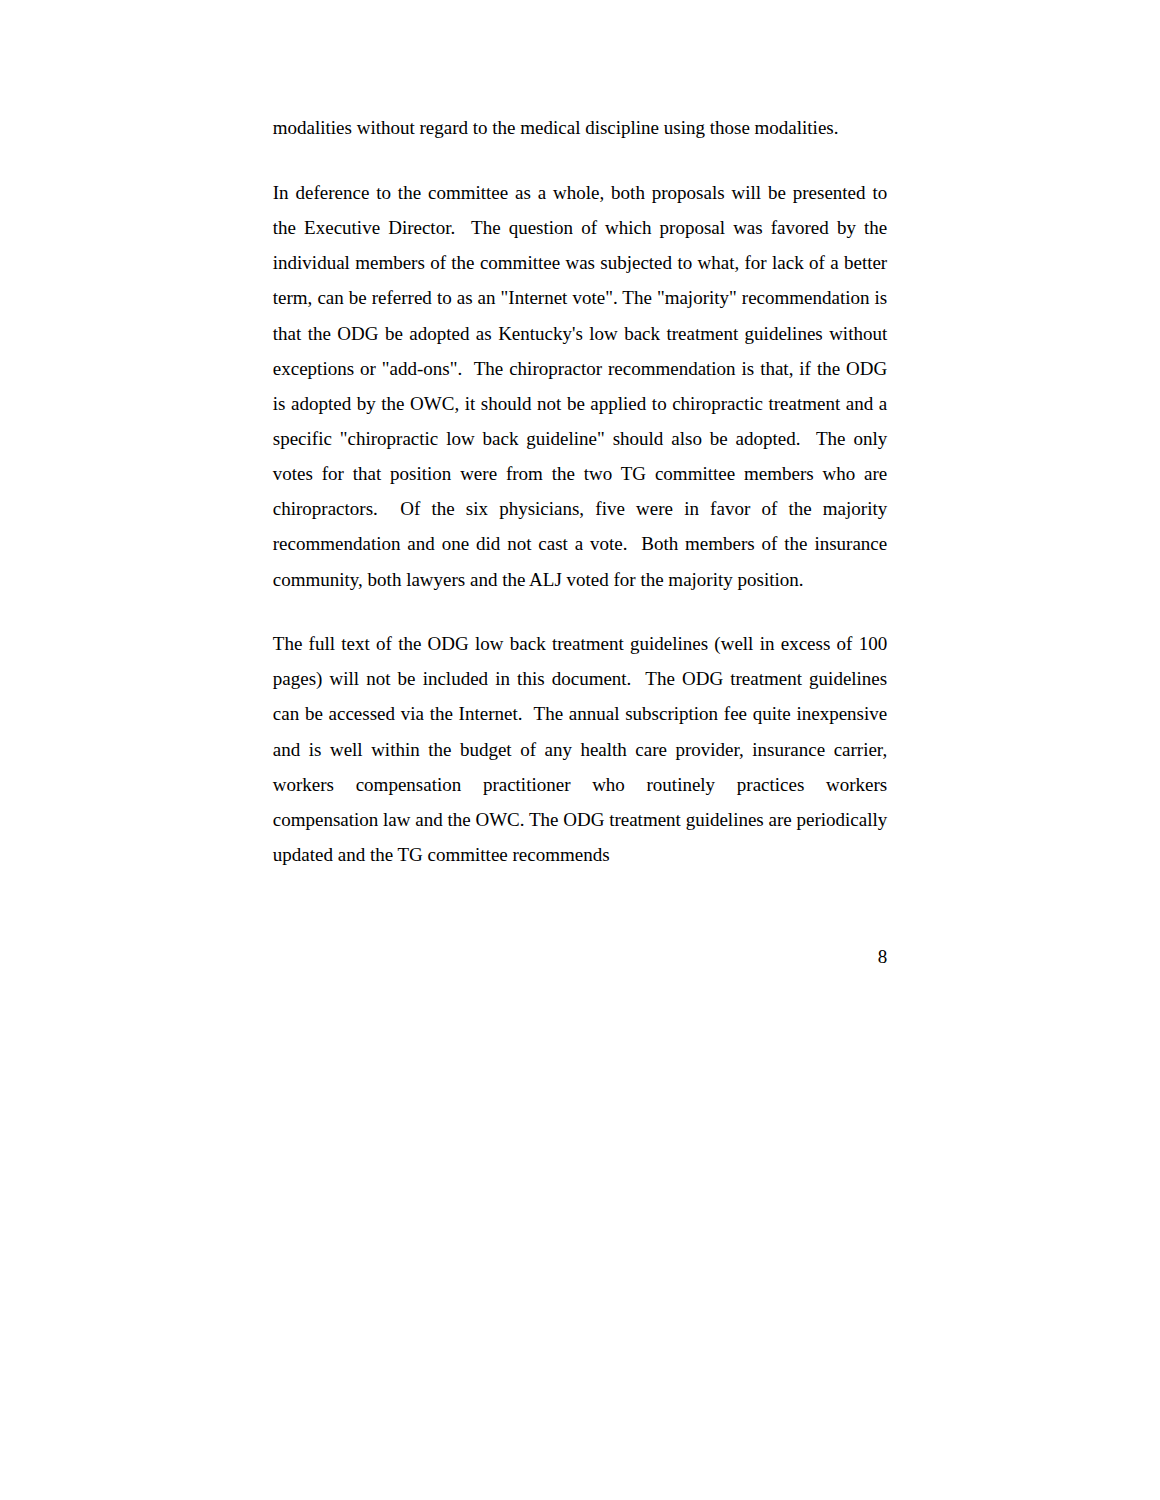modalities without regard to the medical discipline using those modalities.
In deference to the committee as a whole, both proposals will be presented to the Executive Director. The question of which proposal was favored by the individual members of the committee was subjected to what, for lack of a better term, can be referred to as an "Internet vote". The "majority" recommendation is that the ODG be adopted as Kentucky's low back treatment guidelines without exceptions or "add-ons". The chiropractor recommendation is that, if the ODG is adopted by the OWC, it should not be applied to chiropractic treatment and a specific "chiropractic low back guideline" should also be adopted. The only votes for that position were from the two TG committee members who are chiropractors. Of the six physicians, five were in favor of the majority recommendation and one did not cast a vote. Both members of the insurance community, both lawyers and the ALJ voted for the majority position.
The full text of the ODG low back treatment guidelines (well in excess of 100 pages) will not be included in this document. The ODG treatment guidelines can be accessed via the Internet. The annual subscription fee quite inexpensive and is well within the budget of any health care provider, insurance carrier, workers compensation practitioner who routinely practices workers compensation law and the OWC. The ODG treatment guidelines are periodically updated and the TG committee recommends
8